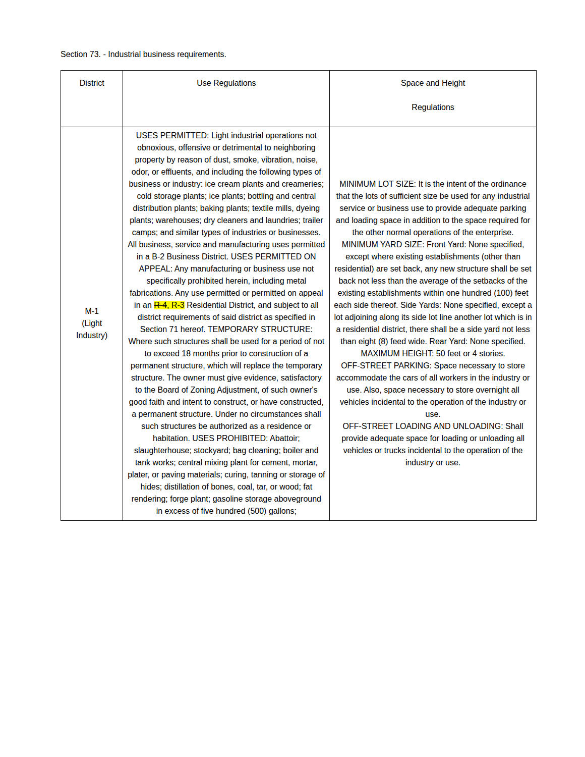Section 73. - Industrial business requirements.
| District | Use Regulations | Space and Height Regulations |
| --- | --- | --- |
| M-1 (Light Industry) | USES PERMITTED: Light industrial operations not obnoxious, offensive or detrimental to neighboring property by reason of dust, smoke, vibration, noise, odor, or effluents, and including the following types of business or industry: ice cream plants and creameries; cold storage plants; ice plants; bottling and central distribution plants; baking plants; textile mills, dyeing plants; warehouses; dry cleaners and laundries; trailer camps; and similar types of industries or businesses. All business, service and manufacturing uses permitted in a B-2 Business District. USES PERMITTED ON APPEAL: Any manufacturing or business use not specifically prohibited herein, including metal fabrications. Any use permitted or permitted on appeal in an R-4 , R-3 Residential District, and subject to all district requirements of said district as specified in Section 71 hereof. TEMPORARY STRUCTURE: Where such structures shall be used for a period of not to exceed 18 months prior to construction of a permanent structure, which will replace the temporary structure. The owner must give evidence, satisfactory to the Board of Zoning Adjustment, of such owner's good faith and intent to construct, or have constructed, a permanent structure. Under no circumstances shall such structures be authorized as a residence or habitation. USES PROHIBITED: Abattoir; slaughterhouse; stockyard; bag cleaning; boiler and tank works; central mixing plant for cement, mortar, plater, or paving materials; curing, tanning or storage of hides; distillation of bones, coal, tar, or wood; fat rendering; forge plant; gasoline storage aboveground in excess of five hundred (500) gallons; | MINIMUM LOT SIZE: It is the intent of the ordinance that the lots of sufficient size be used for any industrial service or business use to provide adequate parking and loading space in addition to the space required for the other normal operations of the enterprise. MINIMUM YARD SIZE: Front Yard: None specified, except where existing establishments (other than residential) are set back, any new structure shall be set back not less than the average of the setbacks of the existing establishments within one hundred (100) feet each side thereof. Side Yards: None specified, except a lot adjoining along its side lot line another lot which is in a residential district, there shall be a side yard not less than eight (8) feed wide. Rear Yard: None specified. MAXIMUM HEIGHT: 50 feet or 4 stories. OFF-STREET PARKING: Space necessary to store accommodate the cars of all workers in the industry or use. Also, space necessary to store overnight all vehicles incidental to the operation of the industry or use. OFF-STREET LOADING AND UNLOADING: Shall provide adequate space for loading or unloading all vehicles or trucks incidental to the operation of the industry or use. |